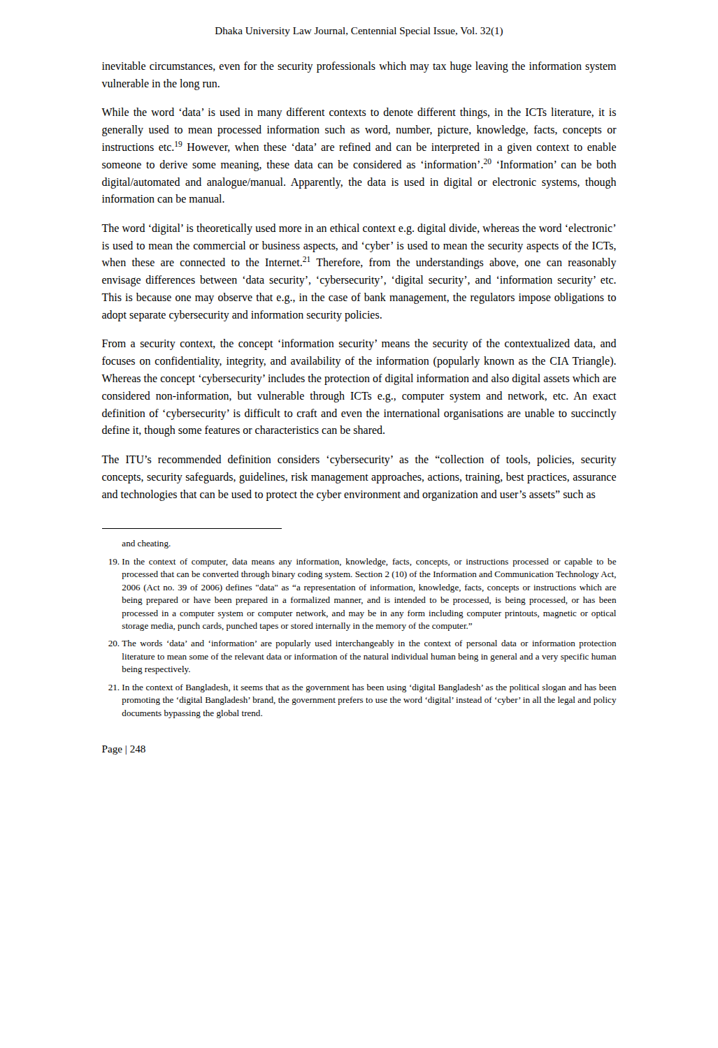Dhaka University Law Journal, Centennial Special Issue, Vol. 32(1)
inevitable circumstances, even for the security professionals which may tax huge leaving the information system vulnerable in the long run.
While the word ‘data’ is used in many different contexts to denote different things, in the ICTs literature, it is generally used to mean processed information such as word, number, picture, knowledge, facts, concepts or instructions etc.19 However, when these ‘data’ are refined and can be interpreted in a given context to enable someone to derive some meaning, these data can be considered as ‘information’.20 ‘Information’ can be both digital/automated and analogue/manual. Apparently, the data is used in digital or electronic systems, though information can be manual.
The word ‘digital’ is theoretically used more in an ethical context e.g. digital divide, whereas the word ‘electronic’ is used to mean the commercial or business aspects, and ‘cyber’ is used to mean the security aspects of the ICTs, when these are connected to the Internet.21 Therefore, from the understandings above, one can reasonably envisage differences between ‘data security’, ‘cybersecurity’, ‘digital security’, and ‘information security’ etc. This is because one may observe that e.g., in the case of bank management, the regulators impose obligations to adopt separate cybersecurity and information security policies.
From a security context, the concept ‘information security’ means the security of the contextualized data, and focuses on confidentiality, integrity, and availability of the information (popularly known as the CIA Triangle). Whereas the concept ‘cybersecurity’ includes the protection of digital information and also digital assets which are considered non-information, but vulnerable through ICTs e.g., computer system and network, etc. An exact definition of ‘cybersecurity’ is difficult to craft and even the international organisations are unable to succinctly define it, though some features or characteristics can be shared.
The ITU’s recommended definition considers ‘cybersecurity’ as the “collection of tools, policies, security concepts, security safeguards, guidelines, risk management approaches, actions, training, best practices, assurance and technologies that can be used to protect the cyber environment and organization and user’s assets” such as
and cheating.
In the context of computer, data means any information, knowledge, facts, concepts, or instructions processed or capable to be processed that can be converted through binary coding system. Section 2 (10) of the Information and Communication Technology Act, 2006 (Act no. 39 of 2006) defines "data" as “a representation of information, knowledge, facts, concepts or instructions which are being prepared or have been prepared in a formalized manner, and is intended to be processed, is being processed, or has been processed in a computer system or computer network, and may be in any form including computer printouts, magnetic or optical storage media, punch cards, punched tapes or stored internally in the memory of the computer.”
The words ‘data’ and ‘information’ are popularly used interchangeably in the context of personal data or information protection literature to mean some of the relevant data or information of the natural individual human being in general and a very specific human being respectively.
In the context of Bangladesh, it seems that as the government has been using ‘digital Bangladesh’ as the political slogan and has been promoting the ‘digital Bangladesh’ brand, the government prefers to use the word ‘digital’ instead of ‘cyber’ in all the legal and policy documents bypassing the global trend.
Page | 248